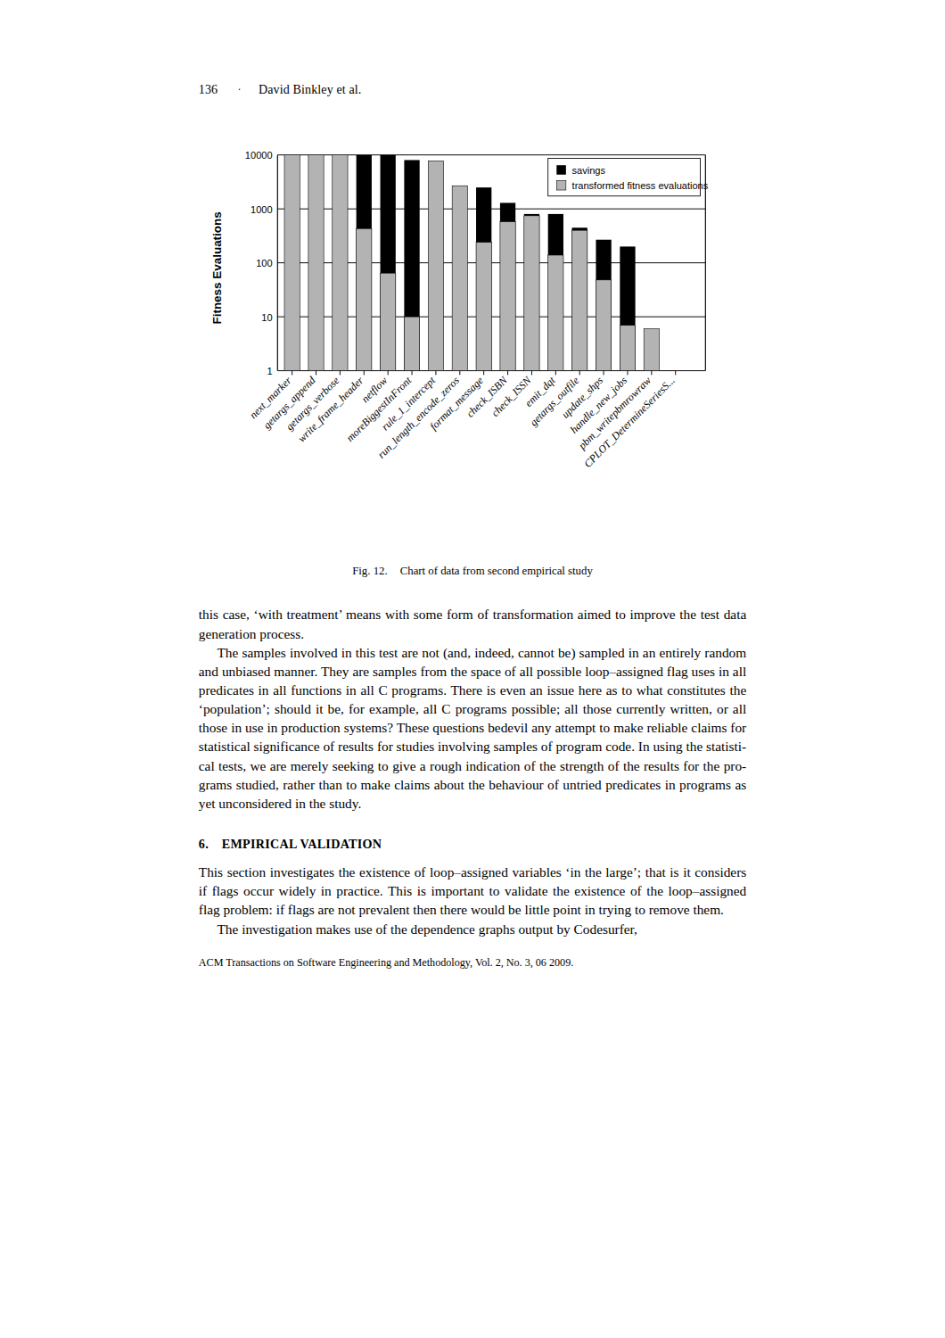136·David Binkley et al.
Fitness Evaluations 10000 1000 100 10 1 savings transformed fitness evaluations next_marker getargs_append getargs_verbose write_frame_header netflow moreBiggestInFront rule_1_intercept run_length_encode_zeros format_message check_ISBN check_ISSN emit_dqt getargs_outfile update_shps handle_new_jobs pbm_writepbmrowraw CPLOT_DetermineSeriesS...
Fig. 12. Chart of data from second empirical study
this case, ‘with treatment’ means with some form of transformation aimed to improve the test data generation process.
The samples involved in this test are not (and, indeed, cannot be) sampled in an entirely random and unbiased manner. They are samples from the space of all possible loop–assigned flag uses in all predicates in all functions in all C programs. There is even an issue here as to what constitutes the ‘population’; should it be, for example, all C programs possible; all those currently written, or all those in use in production systems? These questions bedevil any attempt to make reliable claims for statistical significance of results for studies involving samples of program code. In using the statistical tests, we are merely seeking to give a rough indication of the strength of the results for the programs studied, rather than to make claims about the behaviour of untried predicates in programs as yet unconsidered in the study.
6. EMPIRICAL VALIDATION
This section investigates the existence of loop–assigned variables ‘in the large’; that is it considers if flags occur widely in practice. This is important to validate the existence of the loop–assigned flag problem: if flags are not prevalent then there would be little point in trying to remove them.
The investigation makes use of the dependence graphs output by Codesurfer,
ACM Transactions on Software Engineering and Methodology, Vol. 2, No. 3, 06 2009.